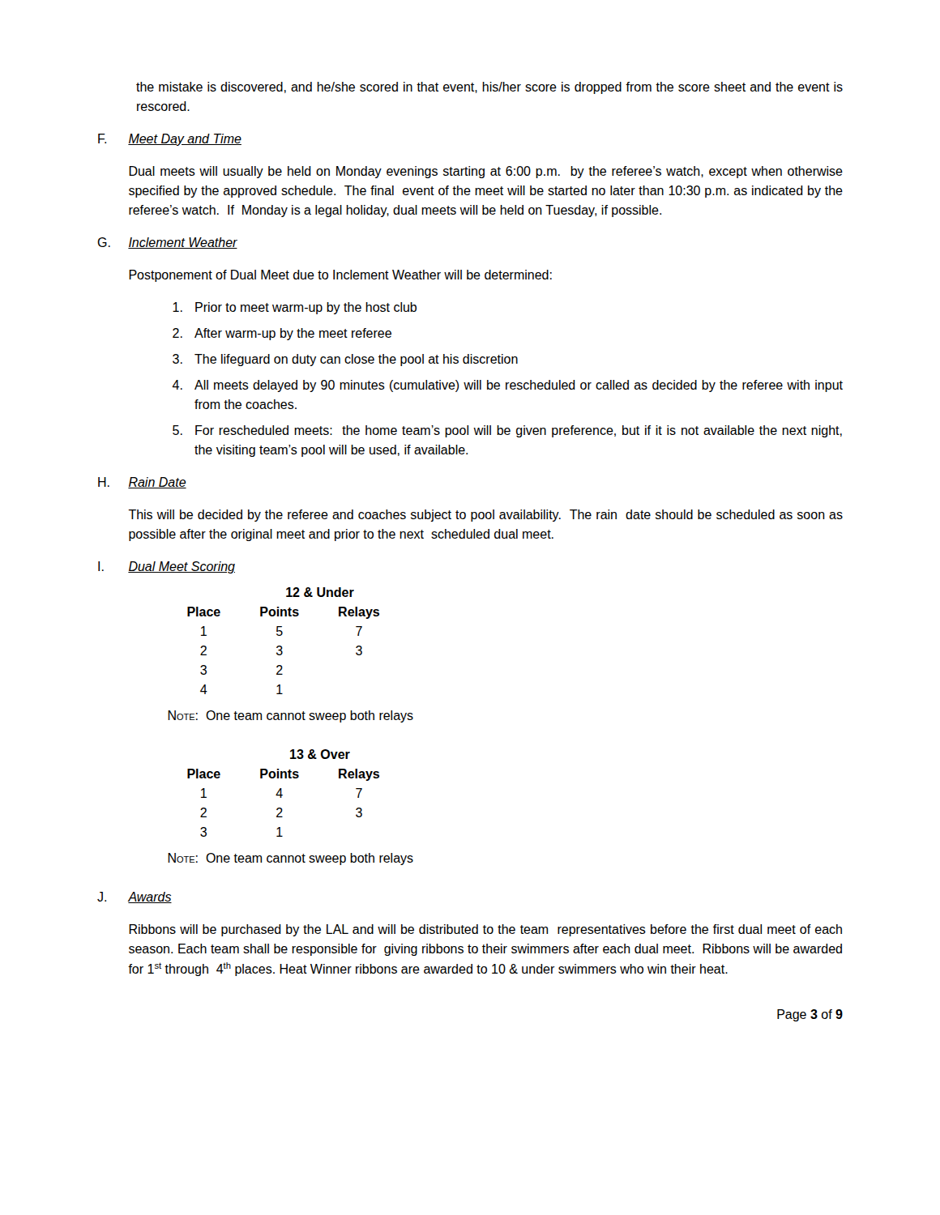the mistake is discovered, and he/she scored in that event, his/her score is dropped from the score sheet and the event is rescored.
F. Meet Day and Time
Dual meets will usually be held on Monday evenings starting at 6:00 p.m. by the referee’s watch, except when otherwise specified by the approved schedule. The final event of the meet will be started no later than 10:30 p.m. as indicated by the referee’s watch. If Monday is a legal holiday, dual meets will be held on Tuesday, if possible.
G. Inclement Weather
Postponement of Dual Meet due to Inclement Weather will be determined:
Prior to meet warm-up by the host club
After warm-up by the meet referee
The lifeguard on duty can close the pool at his discretion
All meets delayed by 90 minutes (cumulative) will be rescheduled or called as decided by the referee with input from the coaches.
For rescheduled meets: the home team’s pool will be given preference, but if it is not available the next night, the visiting team’s pool will be used, if available.
H. Rain Date
This will be decided by the referee and coaches subject to pool availability. The rain date should be scheduled as soon as possible after the original meet and prior to the next scheduled dual meet.
I. Dual Meet Scoring
| | 12 & Under |
| Place | Points | Relays |
| 1 | 5 | 7 |
| 2 | 3 | 3 |
| 3 | 2 | |
| 4 | 1 | |
Note: One team cannot sweep both relays
| | 13 & Over |
| Place | Points | Relays |
| 1 | 4 | 7 |
| 2 | 2 | 3 |
| 3 | 1 | |
Note: One team cannot sweep both relays
J. Awards
Ribbons will be purchased by the LAL and will be distributed to the team representatives before the first dual meet of each season. Each team shall be responsible for giving ribbons to their swimmers after each dual meet. Ribbons will be awarded for 1st through 4th places. Heat Winner ribbons are awarded to 10 & under swimmers who win their heat.
Page 3 of 9